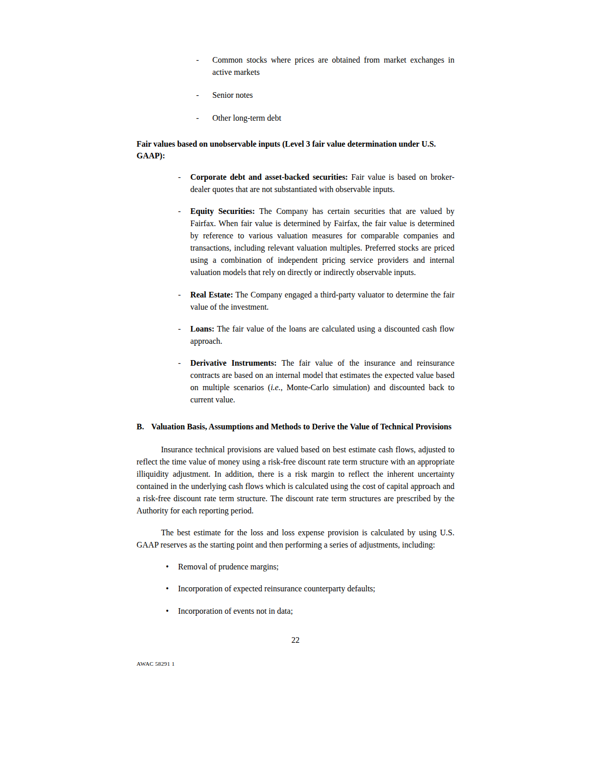Common stocks where prices are obtained from market exchanges in active markets
Senior notes
Other long-term debt
Fair values based on unobservable inputs (Level 3 fair value determination under U.S. GAAP):
Corporate debt and asset-backed securities: Fair value is based on broker-dealer quotes that are not substantiated with observable inputs.
Equity Securities: The Company has certain securities that are valued by Fairfax. When fair value is determined by Fairfax, the fair value is determined by reference to various valuation measures for comparable companies and transactions, including relevant valuation multiples. Preferred stocks are priced using a combination of independent pricing service providers and internal valuation models that rely on directly or indirectly observable inputs.
Real Estate: The Company engaged a third-party valuator to determine the fair value of the investment.
Loans: The fair value of the loans are calculated using a discounted cash flow approach.
Derivative Instruments: The fair value of the insurance and reinsurance contracts are based on an internal model that estimates the expected value based on multiple scenarios (i.e., Monte-Carlo simulation) and discounted back to current value.
B. Valuation Basis, Assumptions and Methods to Derive the Value of Technical Provisions
Insurance technical provisions are valued based on best estimate cash flows, adjusted to reflect the time value of money using a risk-free discount rate term structure with an appropriate illiquidity adjustment. In addition, there is a risk margin to reflect the inherent uncertainty contained in the underlying cash flows which is calculated using the cost of capital approach and a risk-free discount rate term structure. The discount rate term structures are prescribed by the Authority for each reporting period.
The best estimate for the loss and loss expense provision is calculated by using U.S. GAAP reserves as the starting point and then performing a series of adjustments, including:
Removal of prudence margins;
Incorporation of expected reinsurance counterparty defaults;
Incorporation of events not in data;
22
AWAC 58291 1